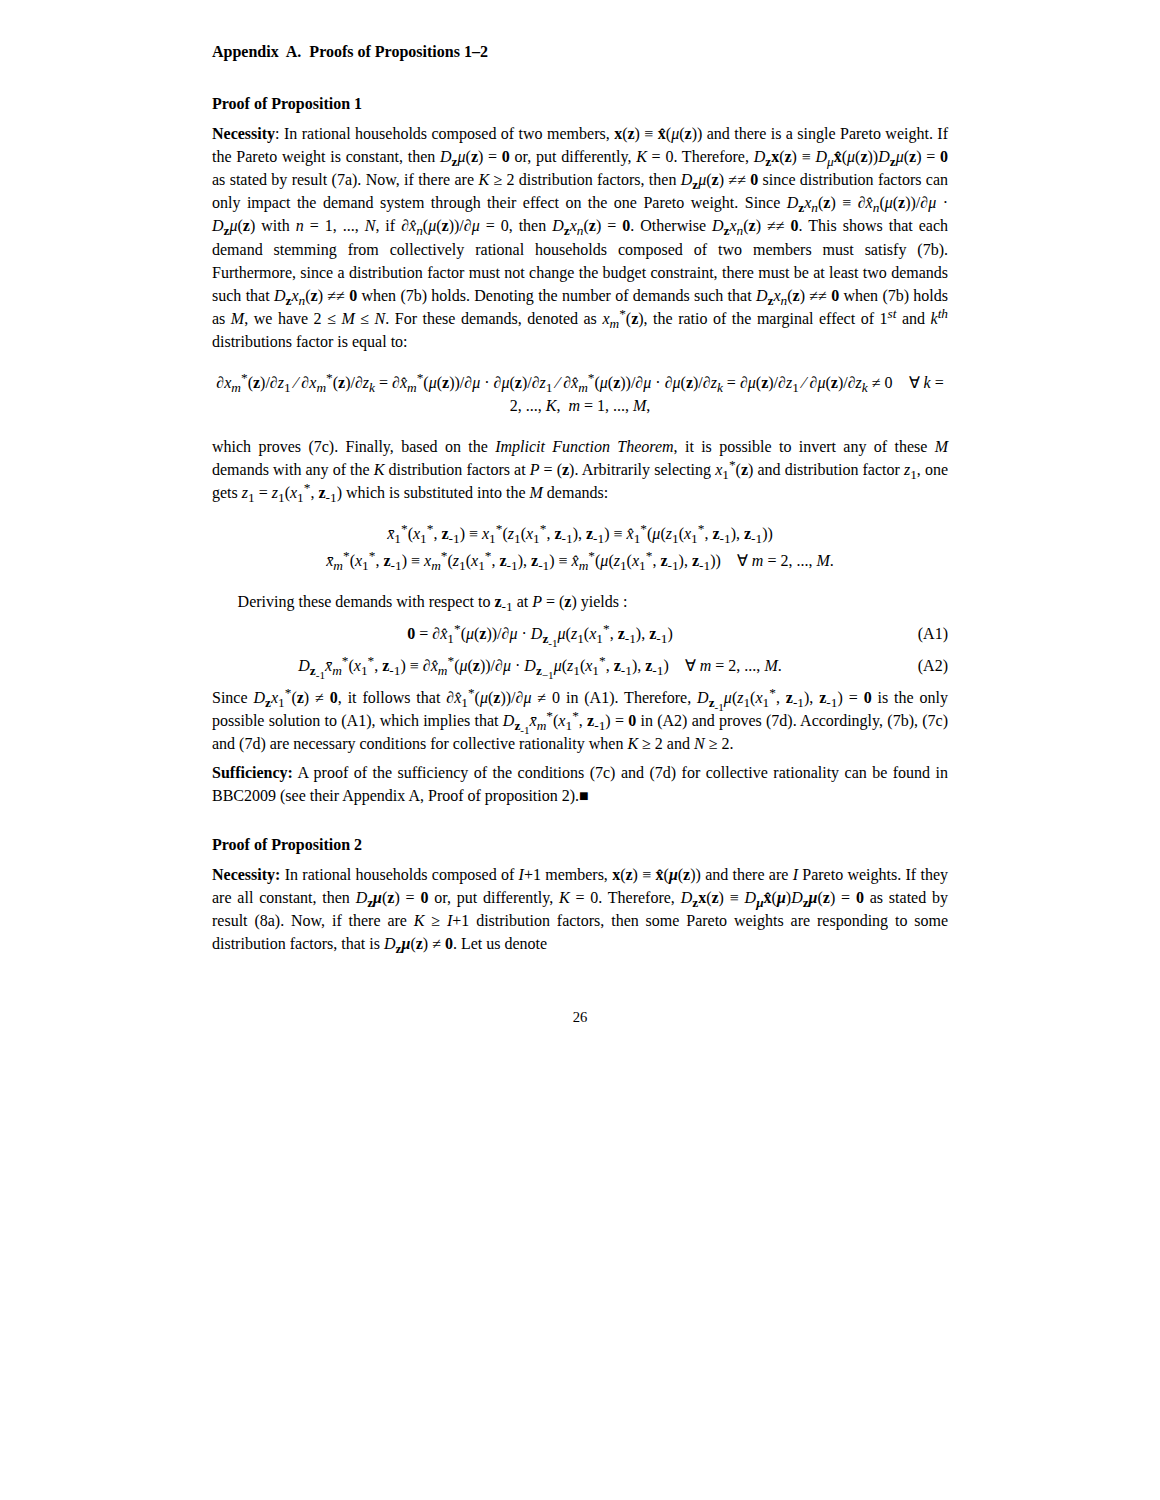Appendix A. Proofs of Propositions 1–2
Proof of Proposition 1
Necessity: In rational households composed of two members, x(z) ≡ x̂(μ(z)) and there is a single Pareto weight. If the Pareto weight is constant, then Dzμ(z) = 0 or, put differently, K = 0. Therefore, Dzx(z) ≡ Dμx̂(μ(z))Dzμ(z) = 0 as stated by result (7a). Now, if there are K ≥ 2 distribution factors, then Dzμ(z) ≠≠ 0 since distribution factors can only impact the demand system through their effect on the one Pareto weight. Since Dzxn(z) ≡ ∂x̂n(μ(z))/∂μ · Dzμ(z) with n = 1, ..., N, if ∂x̂n(μ(z))/∂μ = 0, then Dzxn(z) = 0. Otherwise Dzxn(z) ≠≠ 0. This shows that each demand stemming from collectively rational households composed of two members must satisfy (7b). Furthermore, since a distribution factor must not change the budget constraint, there must be at least two demands such that Dzxn(z) ≠≠ 0 when (7b) holds. Denoting the number of demands such that Dzxn(z) ≠≠ 0 when (7b) holds as M, we have 2 ≤ M ≤ N. For these demands, denoted as xm*(z), the ratio of the marginal effect of 1st and kth distributions factor is equal to:
∂xm*(z)/∂z1 ⁄ ∂xm*(z)/∂zk = ∂x̂m*(μ(z))/∂μ · ∂μ(z)/∂z1 ⁄ ∂x̂m*(μ(z))/∂μ · ∂μ(z)/∂zk = ∂μ(z)/∂z1 ⁄ ∂μ(z)/∂zk ≠ 0 ∀ k = 2, ..., K, m = 1, ..., M,
which proves (7c). Finally, based on the Implicit Function Theorem, it is possible to invert any of these M demands with any of the K distribution factors at P = (z). Arbitrarily selecting x1*(z) and distribution factor z1, one gets z1 = z1(x1*, z-1) which is substituted into the M demands:
x̄1*(x1*, z-1) ≡ x1*(z1(x1*, z-1), z-1) ≡ x̂1*(μ(z1(x1*, z-1), z-1)) x̄m*(x1*, z-1) ≡ xm*(z1(x1*, z-1), z-1) ≡ x̂m*(μ(z1(x1*, z-1), z-1)) ∀ m = 2, ..., M.
Deriving these demands with respect to z-1 at P = (z) yields :
0 = ∂x̂1*(μ(z))/∂μ · Dz-1μ(z1(x1*, z-1), z-1)
(A1)
Dz-1x̄m*(x1*, z-1) ≡ ∂x̂m*(μ(z))/∂μ · Dz−1μ(z1(x1*, z-1), z-1) ∀ m = 2, ..., M.
(A2)
Since Dzx1*(z) ≠ 0, it follows that ∂x̂1*(μ(z))/∂μ ≠ 0 in (A1). Therefore, Dz-1μ(z1(x1*, z-1), z-1) = 0 is the only possible solution to (A1), which implies that Dz-1x̄m*(x1*, z-1) = 0 in (A2) and proves (7d). Accordingly, (7b), (7c) and (7d) are necessary conditions for collective rationality when K ≥ 2 and N ≥ 2.
Sufficiency: A proof of the sufficiency of the conditions (7c) and (7d) for collective rationality can be found in BBC2009 (see their Appendix A, Proof of proposition 2).■
Proof of Proposition 2
Necessity: In rational households composed of I+1 members, x(z) ≡ x̂(μ(z)) and there are I Pareto weights. If they are all constant, then Dzμ(z) = 0 or, put differently, K = 0. Therefore, Dzx(z) ≡ Dμx̂(μ)Dzμ(z) = 0 as stated by result (8a). Now, if there are K ≥ I+1 distribution factors, then some Pareto weights are responding to some distribution factors, that is Dzμ(z) ≠ 0. Let us denote
26